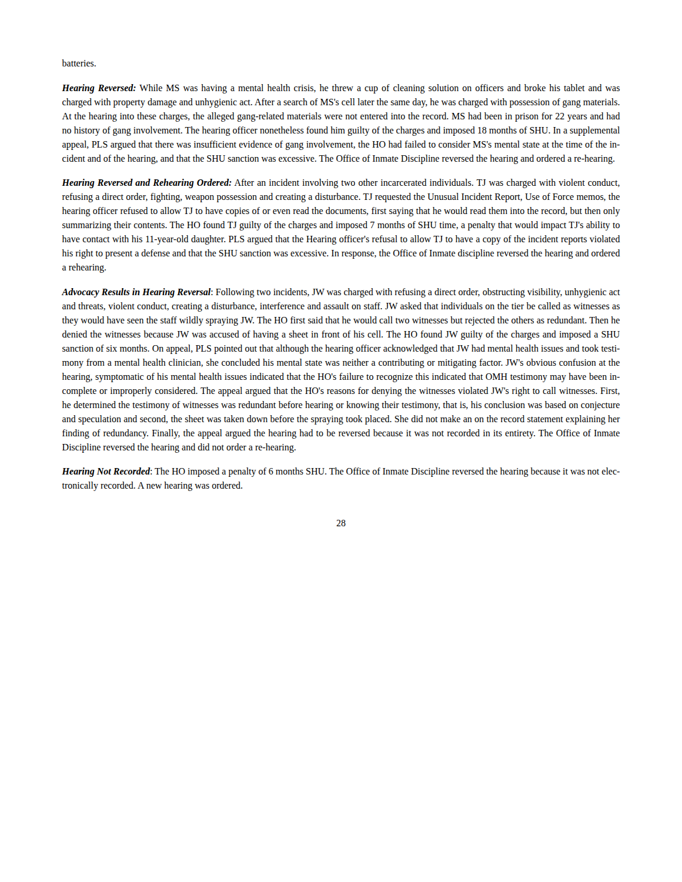batteries.
Hearing Reversed: While MS was having a mental health crisis, he threw a cup of cleaning solution on officers and broke his tablet and was charged with property damage and unhygienic act. After a search of MS's cell later the same day, he was charged with possession of gang materials. At the hearing into these charges, the alleged gang-related materials were not entered into the record. MS had been in prison for 22 years and had no history of gang involvement. The hearing officer nonetheless found him guilty of the charges and imposed 18 months of SHU. In a supplemental appeal, PLS argued that there was insufficient evidence of gang involvement, the HO had failed to consider MS's mental state at the time of the incident and of the hearing, and that the SHU sanction was excessive. The Office of Inmate Discipline reversed the hearing and ordered a re-hearing.
Hearing Reversed and Rehearing Ordered: After an incident involving two other incarcerated individuals. TJ was charged with violent conduct, refusing a direct order, fighting, weapon possession and creating a disturbance. TJ requested the Unusual Incident Report, Use of Force memos, the hearing officer refused to allow TJ to have copies of or even read the documents, first saying that he would read them into the record, but then only summarizing their contents. The HO found TJ guilty of the charges and imposed 7 months of SHU time, a penalty that would impact TJ's ability to have contact with his 11-year-old daughter. PLS argued that the Hearing officer's refusal to allow TJ to have a copy of the incident reports violated his right to present a defense and that the SHU sanction was excessive. In response, the Office of Inmate discipline reversed the hearing and ordered a rehearing.
Advocacy Results in Hearing Reversal: Following two incidents, JW was charged with refusing a direct order, obstructing visibility, unhygienic act and threats, violent conduct, creating a disturbance, interference and assault on staff. JW asked that individuals on the tier be called as witnesses as they would have seen the staff wildly spraying JW. The HO first said that he would call two witnesses but rejected the others as redundant. Then he denied the witnesses because JW was accused of having a sheet in front of his cell. The HO found JW guilty of the charges and imposed a SHU sanction of six months. On appeal, PLS pointed out that although the hearing officer acknowledged that JW had mental health issues and took testimony from a mental health clinician, she concluded his mental state was neither a contributing or mitigating factor. JW's obvious confusion at the hearing, symptomatic of his mental health issues indicated that the HO's failure to recognize this indicated that OMH testimony may have been incomplete or improperly considered. The appeal argued that the HO's reasons for denying the witnesses violated JW's right to call witnesses. First, he determined the testimony of witnesses was redundant before hearing or knowing their testimony, that is, his conclusion was based on conjecture and speculation and second, the sheet was taken down before the spraying took placed. She did not make an on the record statement explaining her finding of redundancy. Finally, the appeal argued the hearing had to be reversed because it was not recorded in its entirety. The Office of Inmate Discipline reversed the hearing and did not order a re-hearing.
Hearing Not Recorded: The HO imposed a penalty of 6 months SHU. The Office of Inmate Discipline reversed the hearing because it was not electronically recorded. A new hearing was ordered.
28